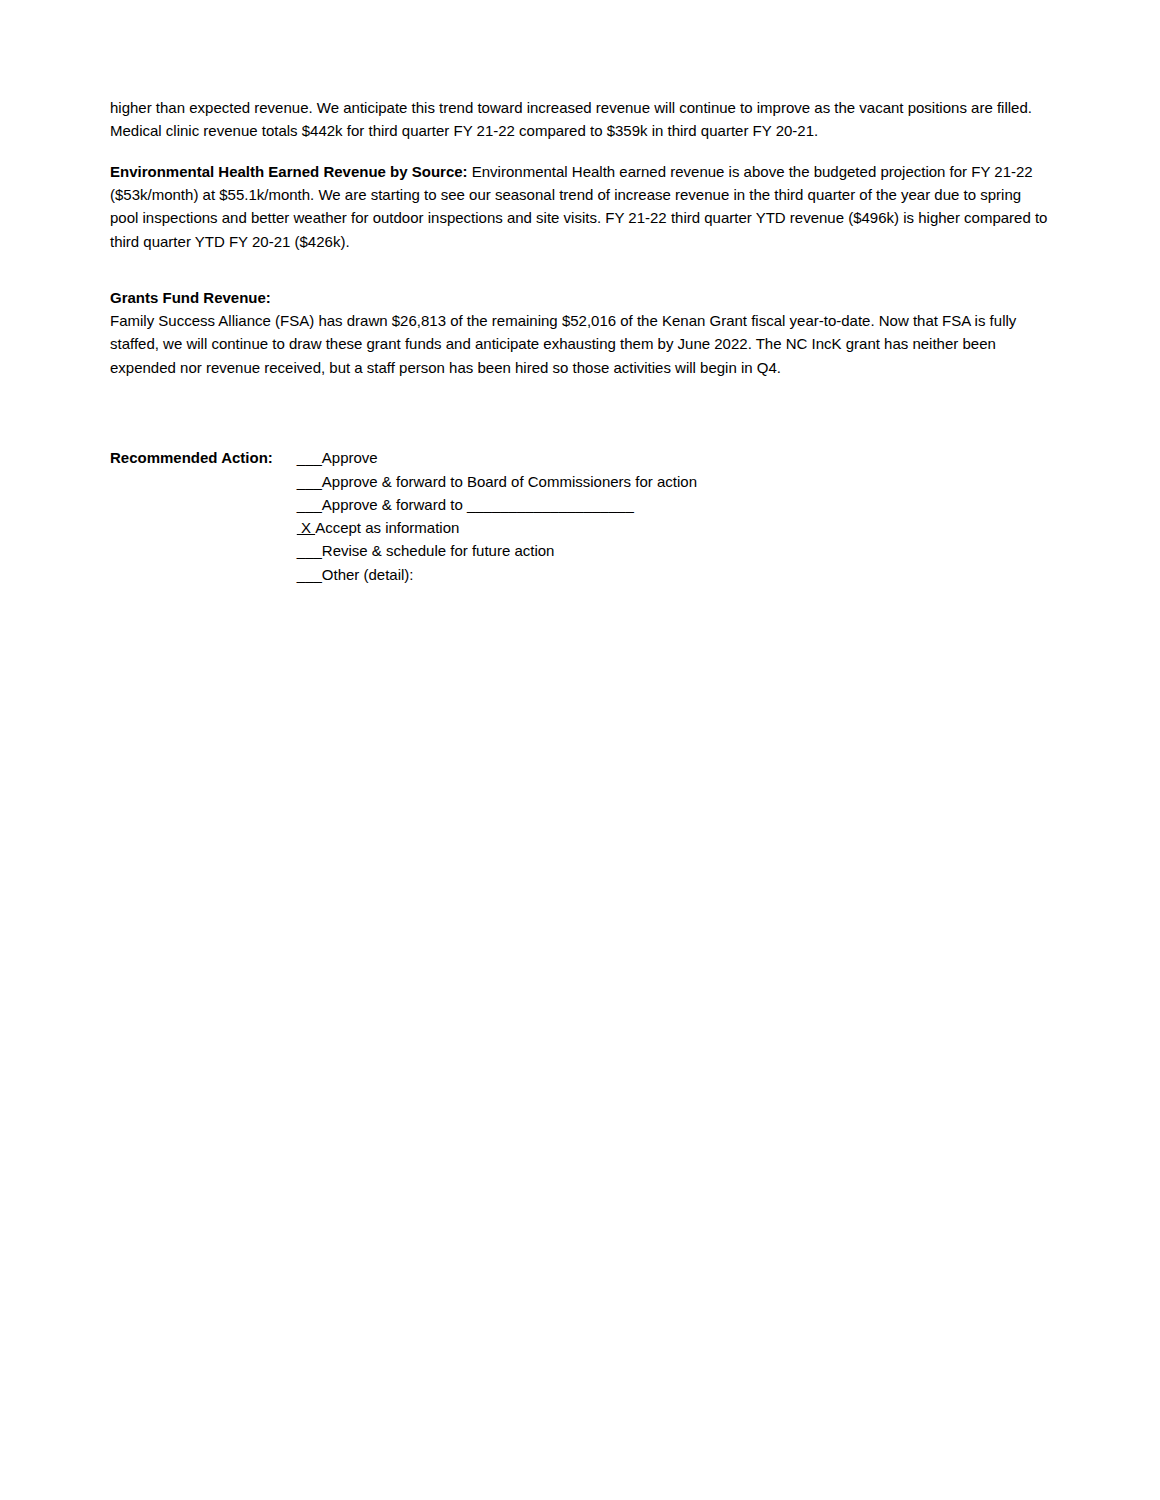higher than expected revenue. We anticipate this trend toward increased revenue will continue to improve as the vacant positions are filled. Medical clinic revenue totals $442k for third quarter FY 21-22 compared to $359k in third quarter FY 20-21.
Environmental Health Earned Revenue by Source: Environmental Health earned revenue is above the budgeted projection for FY 21-22 ($53k/month) at $55.1k/month. We are starting to see our seasonal trend of increase revenue in the third quarter of the year due to spring pool inspections and better weather for outdoor inspections and site visits. FY 21-22 third quarter YTD revenue ($496k) is higher compared to third quarter YTD FY 20-21 ($426k).
Grants Fund Revenue:
Family Success Alliance (FSA) has drawn $26,813 of the remaining $52,016 of the Kenan Grant fiscal year-to-date. Now that FSA is fully staffed, we will continue to draw these grant funds and anticipate exhausting them by June 2022. The NC IncK grant has neither been expended nor revenue received, but a staff person has been hired so those activities will begin in Q4.
Recommended Action:
___Approve
___Approve & forward to Board of Commissioners for action
___Approve & forward to ____________________
X Accept as information
___Revise & schedule for future action
___Other (detail):